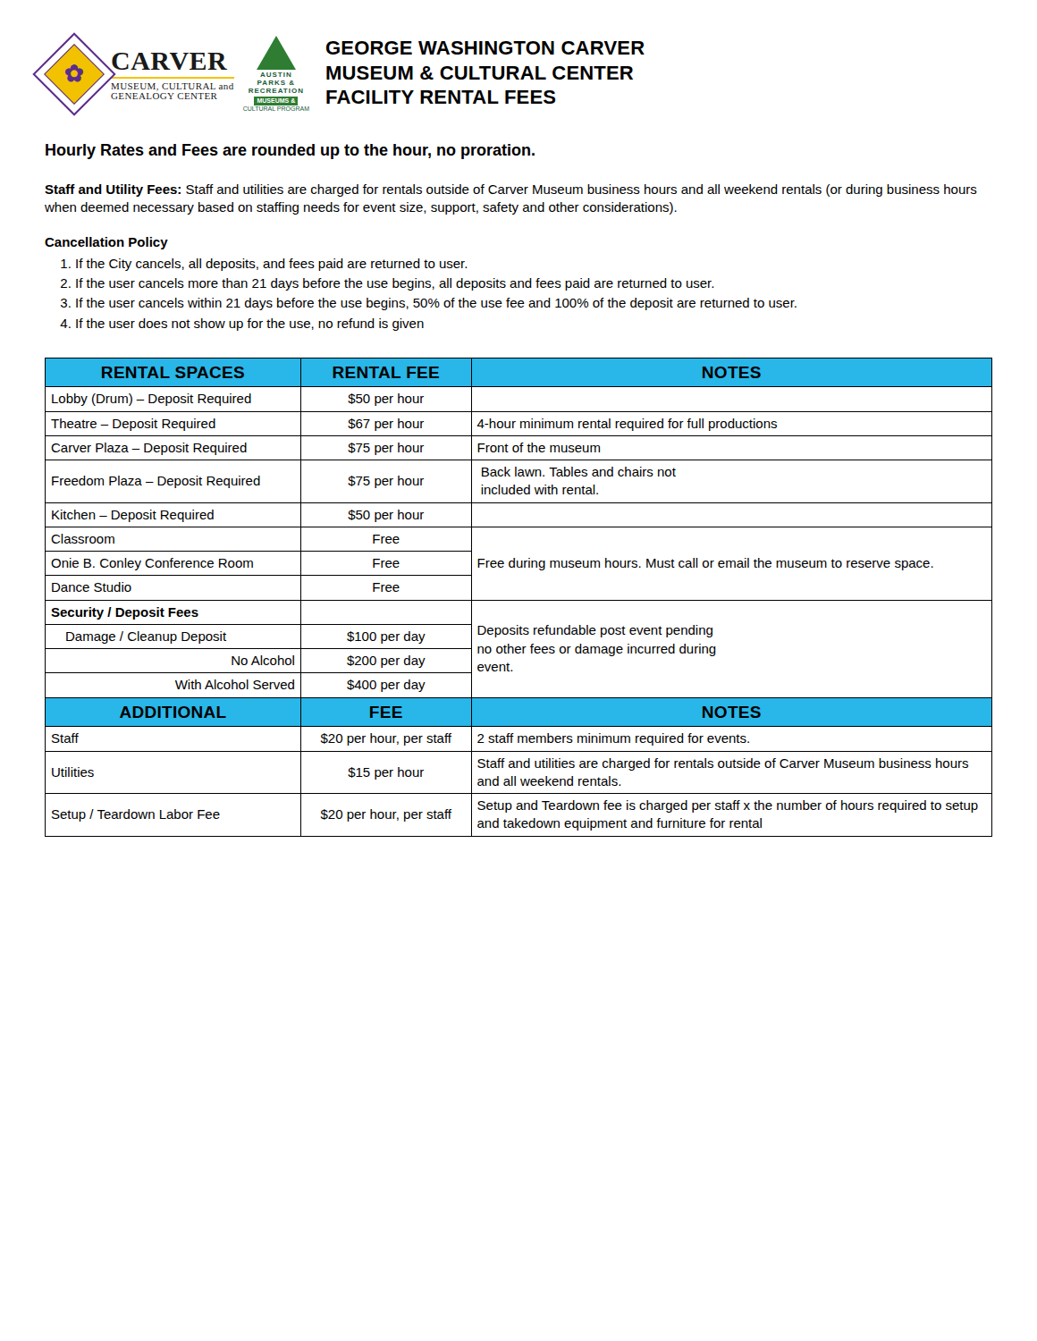✿
CARVER
MUSEUM, CULTURAL and
GENEALOGY CENTER
AUSTIN
PARKS &
RECREATION
MUSEUMS &
CULTURAL PROGRAM
GEORGE WASHINGTON CARVER
MUSEUM & CULTURAL CENTER
FACILITY RENTAL FEES
Hourly Rates and Fees are rounded up to the hour, no proration.
Staff and Utility Fees: Staff and utilities are charged for rentals outside of Carver Museum business hours and all weekend rentals (or during business hours when deemed necessary based on staffing needs for event size, support, safety and other considerations).
Cancellation Policy
If the City cancels, all deposits, and fees paid are returned to user.
If the user cancels more than 21 days before the use begins, all deposits and fees paid are returned to user.
If the user cancels within 21 days before the use begins, 50% of the use fee and 100% of the deposit are returned to user.
If the user does not show up for the use, no refund is given
| RENTAL SPACES | RENTAL FEE | NOTES |
| --- | --- | --- |
| Lobby (Drum) – Deposit Required | $50 per hour | |
| Theatre – Deposit Required | $67 per hour | 4-hour minimum rental required for full productions |
| Carver Plaza – Deposit Required | $75 per hour | Front of the museum |
| Freedom Plaza – Deposit Required | $75 per hour | Back lawn. Tables and chairs not included with rental. |
| Kitchen – Deposit Required | $50 per hour | |
| Classroom | Free | Free during museum hours. Must call or email the museum to reserve space. |
| Onie B. Conley Conference Room | Free |
| Dance Studio | Free |
| Security / Deposit Fees | | Deposits refundable post event pending no other fees or damage incurred during event. |
| Damage / Cleanup Deposit | $100 per day |
| No Alcohol | $200 per day |
| With Alcohol Served | $400 per day |
| ADDITIONAL | FEE | NOTES |
| Staff | $20 per hour, per staff | 2 staff members minimum required for events. |
| Utilities | $15 per hour | Staff and utilities are charged for rentals outside of Carver Museum business hours and all weekend rentals. |
| Setup / Teardown Labor Fee | $20 per hour, per staff | Setup and Teardown fee is charged per staff x the number of hours required to setup and takedown equipment and furniture for rental |